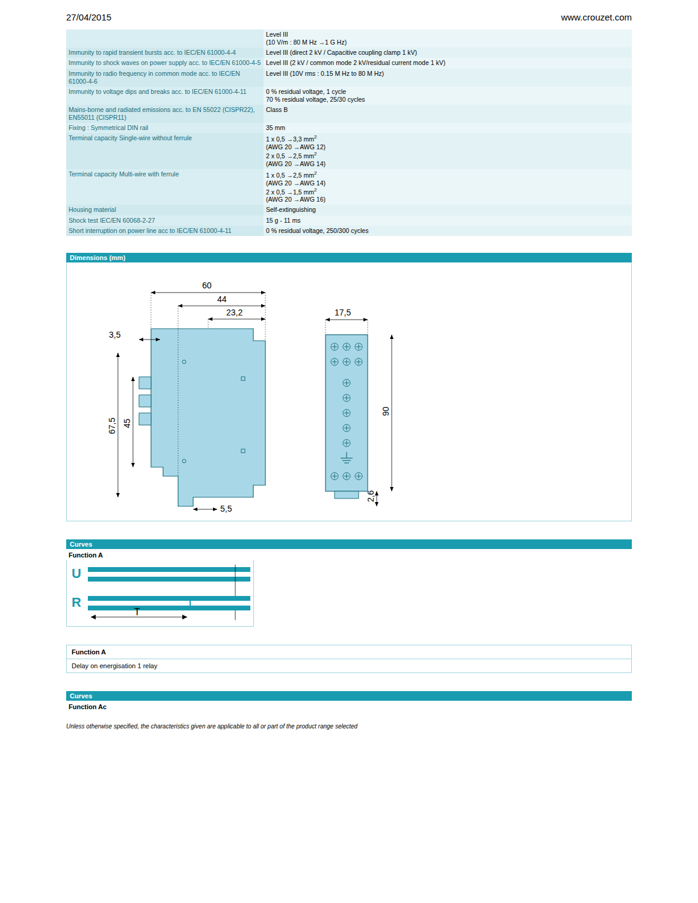27/04/2015
www.crouzet.com
| | Level III (10 V/m : 80 M Hz →1 G Hz) |
| Immunity to rapid transient bursts acc. to IEC/EN 61000-4-4 | Level III (direct 2 kV / Capacitive coupling clamp 1 kV) |
| Immunity to shock waves on power supply acc. to IEC/EN 61000-4-5 | Level III (2 kV / common mode 2 kV/residual current mode 1 kV) |
| Immunity to radio frequency in common mode acc. to IEC/EN 61000-4-6 | Level III (10V rms : 0.15 M Hz to 80 M Hz) |
| Immunity to voltage dips and breaks acc. to IEC/EN 61000-4-11 | 0 % residual voltage, 1 cycle 70 % residual voltage, 25/30 cycles |
| Mains-borne and radiated emissions acc. to EN 55022 (CISPR22), EN55011 (CISPR11) | Class B |
| Fixing : Symmetrical DIN rail | 35 mm |
| Terminal capacity Single-wire without ferrule | 1 x 0,5 →3,3 mm 2 (AWG 20 →AWG 12) 2 x 0,5 →2,5 mm 2 (AWG 20 →AWG 14) |
| Terminal capacity Multi-wire with ferrule | 1 x 0,5 →2,5 mm 2 (AWG 20 →AWG 14) 2 x 0,5 →1,5 mm 2 (AWG 20 →AWG 16) |
| Housing material | Self-extinguishing |
| Shock test IEC/EN 60068-2-27 | 15 g - 11 ms |
| Short interruption on power line acc to IEC/EN 61000-4-11 | 0 % residual voltage, 250/300 cycles |
Dimensions (mm)
60 44 23,2 3,5 67,5 45 5,5 17,5 90 2,6
Curves
Function A
U R T
| Function A |
| Delay on energisation 1 relay |
Curves
Function Ac
Unless otherwise specified, the characteristics given are applicable to all or part of the product range selected